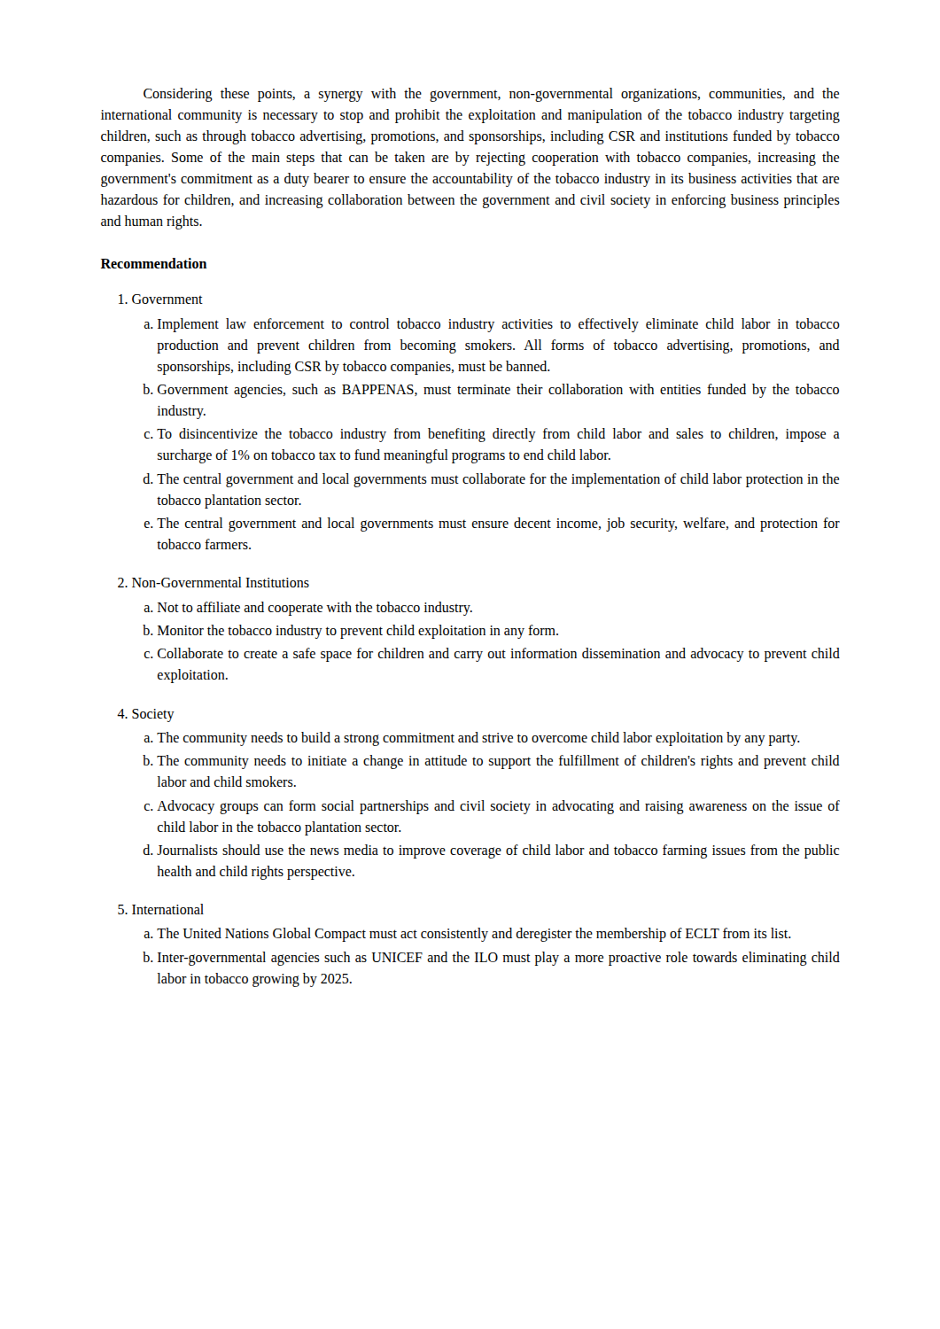Considering these points, a synergy with the government, non-governmental organizations, communities, and the international community is necessary to stop and prohibit the exploitation and manipulation of the tobacco industry targeting children, such as through tobacco advertising, promotions, and sponsorships, including CSR and institutions funded by tobacco companies. Some of the main steps that can be taken are by rejecting cooperation with tobacco companies, increasing the government's commitment as a duty bearer to ensure the accountability of the tobacco industry in its business activities that are hazardous for children, and increasing collaboration between the government and civil society in enforcing business principles and human rights.
Recommendation
Government
Implement law enforcement to control tobacco industry activities to effectively eliminate child labor in tobacco production and prevent children from becoming smokers. All forms of tobacco advertising, promotions, and sponsorships, including CSR by tobacco companies, must be banned.
Government agencies, such as BAPPENAS, must terminate their collaboration with entities funded by the tobacco industry.
To disincentivize the tobacco industry from benefiting directly from child labor and sales to children, impose a surcharge of 1% on tobacco tax to fund meaningful programs to end child labor.
The central government and local governments must collaborate for the implementation of child labor protection in the tobacco plantation sector.
The central government and local governments must ensure decent income, job security, welfare, and protection for tobacco farmers.
Non-Governmental Institutions
Not to affiliate and cooperate with the tobacco industry.
Monitor the tobacco industry to prevent child exploitation in any form.
Collaborate to create a safe space for children and carry out information dissemination and advocacy to prevent child exploitation.
Society
The community needs to build a strong commitment and strive to overcome child labor exploitation by any party.
The community needs to initiate a change in attitude to support the fulfillment of children's rights and prevent child labor and child smokers.
Advocacy groups can form social partnerships and civil society in advocating and raising awareness on the issue of child labor in the tobacco plantation sector.
Journalists should use the news media to improve coverage of child labor and tobacco farming issues from the public health and child rights perspective.
International
The United Nations Global Compact must act consistently and deregister the membership of ECLT from its list.
Inter-governmental agencies such as UNICEF and the ILO must play a more proactive role towards eliminating child labor in tobacco growing by 2025.